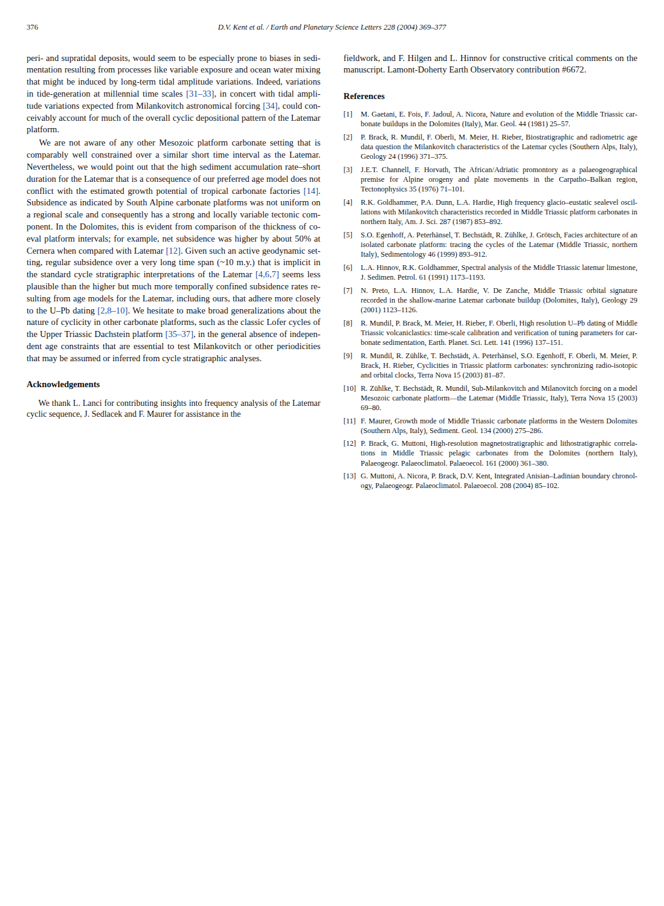376 D.V. Kent et al. / Earth and Planetary Science Letters 228 (2004) 369–377
peri- and supratidal deposits, would seem to be especially prone to biases in sedimentation resulting from processes like variable exposure and ocean water mixing that might be induced by long-term tidal amplitude variations. Indeed, variations in tide-generation at millennial time scales [31–33], in concert with tidal amplitude variations expected from Milankovitch astronomical forcing [34], could conceivably account for much of the overall cyclic depositional pattern of the Latemar platform.
We are not aware of any other Mesozoic platform carbonate setting that is comparably well constrained over a similar short time interval as the Latemar. Nevertheless, we would point out that the high sediment accumulation rate–short duration for the Latemar that is a consequence of our preferred age model does not conflict with the estimated growth potential of tropical carbonate factories [14]. Subsidence as indicated by South Alpine carbonate platforms was not uniform on a regional scale and consequently has a strong and locally variable tectonic component. In the Dolomites, this is evident from comparison of the thickness of coeval platform intervals; for example, net subsidence was higher by about 50% at Cernera when compared with Latemar [12]. Given such an active geodynamic setting, regular subsidence over a very long time span (~10 m.y.) that is implicit in the standard cycle stratigraphic interpretations of the Latemar [4,6,7] seems less plausible than the higher but much more temporally confined subsidence rates resulting from age models for the Latemar, including ours, that adhere more closely to the U–Pb dating [2,8–10]. We hesitate to make broad generalizations about the nature of cyclicity in other carbonate platforms, such as the classic Lofer cycles of the Upper Triassic Dachstein platform [35–37], in the general absence of independent age constraints that are essential to test Milankovitch or other periodicities that may be assumed or inferred from cycle stratigraphic analyses.
Acknowledgements
We thank L. Lanci for contributing insights into frequency analysis of the Latemar cyclic sequence, J. Sedlacek and F. Maurer for assistance in the
fieldwork, and F. Hilgen and L. Hinnov for constructive critical comments on the manuscript. Lamont-Doherty Earth Observatory contribution #6672.
References
[1] M. Gaetani, E. Fois, F. Jadoul, A. Nicora, Nature and evolution of the Middle Triassic carbonate buildups in the Dolomites (Italy), Mar. Geol. 44 (1981) 25–57.
[2] P. Brack, R. Mundil, F. Oberli, M. Meier, H. Rieber, Biostratigraphic and radiometric age data question the Milankovitch characteristics of the Latemar cycles (Southern Alps, Italy), Geology 24 (1996) 371–375.
[3] J.E.T. Channell, F. Horvath, The African/Adriatic promontory as a palaeogeographical premise for Alpine orogeny and plate movements in the Carpatho–Balkan region, Tectonophysics 35 (1976) 71–101.
[4] R.K. Goldhammer, P.A. Dunn, L.A. Hardie, High frequency glacio–eustatic sealevel oscillations with Milankovitch characteristics recorded in Middle Triassic platform carbonates in northern Italy, Am. J. Sci. 287 (1987) 853–892.
[5] S.O. Egenhoff, A. Peterhänsel, T. Bechstädt, R. Zühlke, J. Grötsch, Facies architecture of an isolated carbonate platform: tracing the cycles of the Latemar (Middle Triassic, northern Italy), Sedimentology 46 (1999) 893–912.
[6] L.A. Hinnov, R.K. Goldhammer, Spectral analysis of the Middle Triassic latemar limestone, J. Sedimen. Petrol. 61 (1991) 1173–1193.
[7] N. Preto, L.A. Hinnov, L.A. Hardie, V. De Zanche, Middle Triassic orbital signature recorded in the shallow-marine Latemar carbonate buildup (Dolomites, Italy), Geology 29 (2001) 1123–1126.
[8] R. Mundil, P. Brack, M. Meier, H. Rieber, F. Oberli, High resolution U–Pb dating of Middle Triassic volcaniclastics: time-scale calibration and verification of tuning parameters for carbonate sedimentation, Earth. Planet. Sci. Lett. 141 (1996) 137–151.
[9] R. Mundil, R. Zühlke, T. Bechstädt, A. Peterhänsel, S.O. Egenhoff, F. Oberli, M. Meier, P. Brack, H. Rieber, Cyclicities in Triassic platform carbonates: synchronizing radio-isotopic and orbital clocks, Terra Nova 15 (2003) 81–87.
[10] R. Zühlke, T. Bechstädt, R. Mundil, Sub-Milankovitch and Milanovitch forcing on a model Mesozoic carbonate platform—the Latemar (Middle Triassic, Italy), Terra Nova 15 (2003) 69–80.
[11] F. Maurer, Growth mode of Middle Triassic carbonate platforms in the Western Dolomites (Southern Alps, Italy), Sediment. Geol. 134 (2000) 275–286.
[12] P. Brack, G. Muttoni, High-resolution magnetostratigraphic and lithostratigraphic correlations in Middle Triassic pelagic carbonates from the Dolomites (northern Italy), Palaeogeogr. Palaeoclimatol. Palaeoecol. 161 (2000) 361–380.
[13] G. Muttoni, A. Nicora, P. Brack, D.V. Kent, Integrated Anisian–Ladinian boundary chronology, Palaeogeogr. Palaeoclimatol. Palaeoecol. 208 (2004) 85–102.